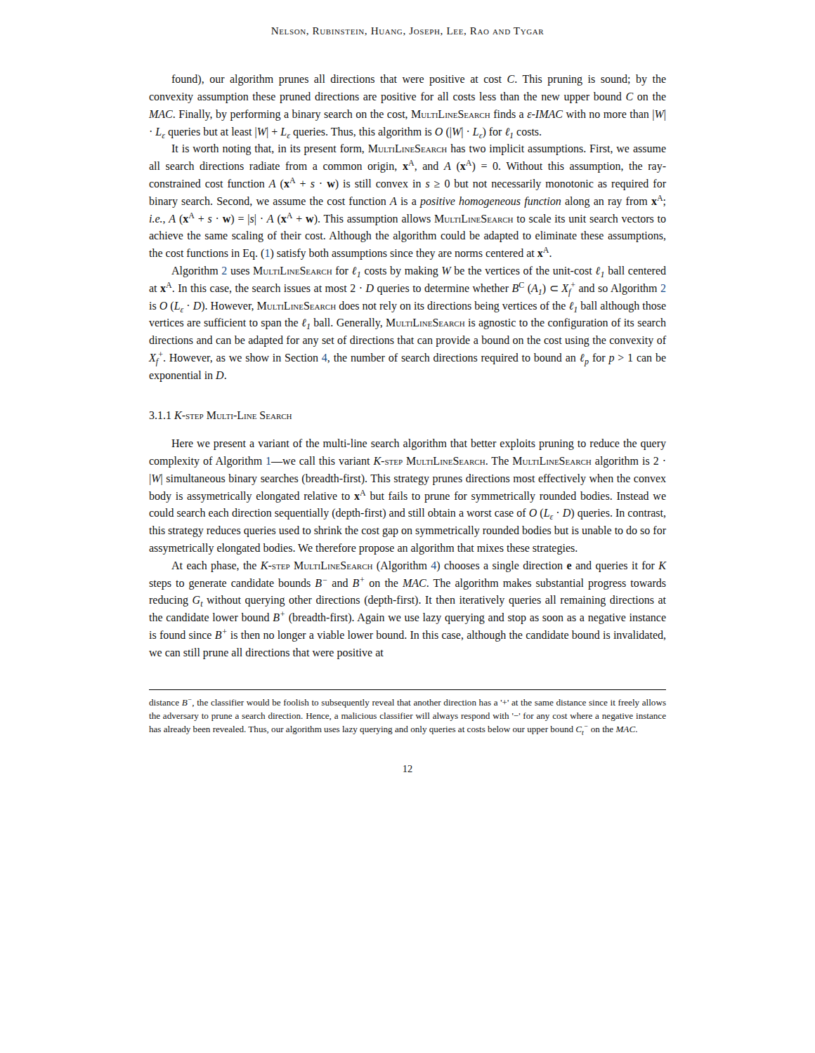Nelson, Rubinstein, Huang, Joseph, Lee, Rao and Tygar
found), our algorithm prunes all directions that were positive at cost C. This pruning is sound; by the convexity assumption these pruned directions are positive for all costs less than the new upper bound C on the MAC. Finally, by performing a binary search on the cost, MultiLineSearch finds a ε-IMAC with no more than |W| · Lε queries but at least |W| + Lε queries. Thus, this algorithm is O (|W| · Lε) for ℓ1 costs.
It is worth noting that, in its present form, MultiLineSearch has two implicit assumptions. First, we assume all search directions radiate from a common origin, xA, and A (xA) = 0. Without this assumption, the ray-constrained cost function A (xA + s · w) is still convex in s ≥ 0 but not necessarily monotonic as required for binary search. Second, we assume the cost function A is a positive homogeneous function along an ray from xA; i.e., A (xA + s · w) = |s| · A (xA + w). This assumption allows MultiLineSearch to scale its unit search vectors to achieve the same scaling of their cost. Although the algorithm could be adapted to eliminate these assumptions, the cost functions in Eq. (1) satisfy both assumptions since they are norms centered at xA.
Algorithm 2 uses MultiLineSearch for ℓ1 costs by making W be the vertices of the unit-cost ℓ1 ball centered at xA. In this case, the search issues at most 2 · D queries to determine whether BC (A1) ⊂ Xf+ and so Algorithm 2 is O (Lε · D). However, MultiLineSearch does not rely on its directions being vertices of the ℓ1 ball although those vertices are sufficient to span the ℓ1 ball. Generally, MultiLineSearch is agnostic to the configuration of its search directions and can be adapted for any set of directions that can provide a bound on the cost using the convexity of Xf+. However, as we show in Section 4, the number of search directions required to bound an ℓp for p > 1 can be exponential in D.
3.1.1 K-step Multi-Line Search
Here we present a variant of the multi-line search algorithm that better exploits pruning to reduce the query complexity of Algorithm 1—we call this variant K-step MultiLineSearch. The MultiLineSearch algorithm is 2 · |W| simultaneous binary searches (breadth-first). This strategy prunes directions most effectively when the convex body is assymetrically elongated relative to xA but fails to prune for symmetrically rounded bodies. Instead we could search each direction sequentially (depth-first) and still obtain a worst case of O (Lε · D) queries. In contrast, this strategy reduces queries used to shrink the cost gap on symmetrically rounded bodies but is unable to do so for assymetrically elongated bodies. We therefore propose an algorithm that mixes these strategies.
At each phase, the K-step MultiLineSearch (Algorithm 4) chooses a single direction e and queries it for K steps to generate candidate bounds B− and B+ on the MAC. The algorithm makes substantial progress towards reducing Gt without querying other directions (depth-first). It then iteratively queries all remaining directions at the candidate lower bound B+ (breadth-first). Again we use lazy querying and stop as soon as a negative instance is found since B+ is then no longer a viable lower bound. In this case, although the candidate bound is invalidated, we can still prune all directions that were positive at
distance B−, the classifier would be foolish to subsequently reveal that another direction has a '+' at the same distance since it freely allows the adversary to prune a search direction. Hence, a malicious classifier will always respond with '−' for any cost where a negative instance has already been revealed. Thus, our algorithm uses lazy querying and only queries at costs below our upper bound Ct− on the MAC.
12